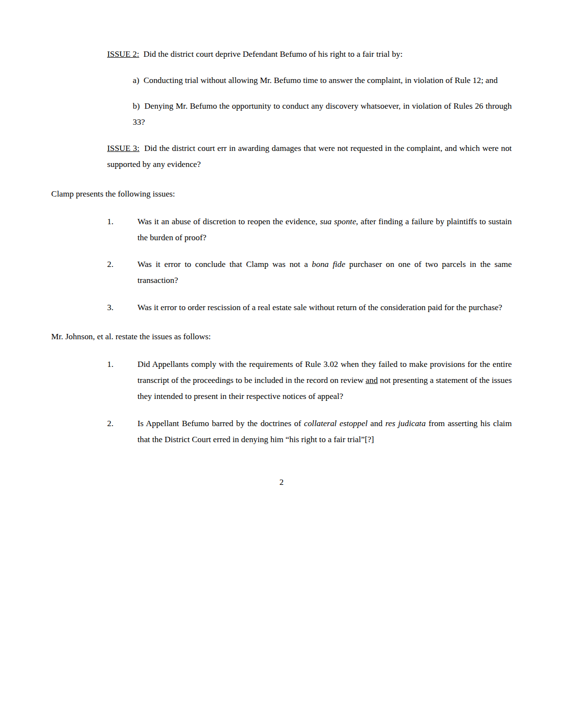ISSUE 2: Did the district court deprive Defendant Befumo of his right to a fair trial by:
a) Conducting trial without allowing Mr. Befumo time to answer the complaint, in violation of Rule 12; and
b) Denying Mr. Befumo the opportunity to conduct any discovery whatsoever, in violation of Rules 26 through 33?
ISSUE 3: Did the district court err in awarding damages that were not requested in the complaint, and which were not supported by any evidence?
Clamp presents the following issues:
1. Was it an abuse of discretion to reopen the evidence, sua sponte, after finding a failure by plaintiffs to sustain the burden of proof?
2. Was it error to conclude that Clamp was not a bona fide purchaser on one of two parcels in the same transaction?
3. Was it error to order rescission of a real estate sale without return of the consideration paid for the purchase?
Mr. Johnson, et al. restate the issues as follows:
1. Did Appellants comply with the requirements of Rule 3.02 when they failed to make provisions for the entire transcript of the proceedings to be included in the record on review and not presenting a statement of the issues they intended to present in their respective notices of appeal?
2. Is Appellant Befumo barred by the doctrines of collateral estoppel and res judicata from asserting his claim that the District Court erred in denying him “his right to a fair trial”[?]
2